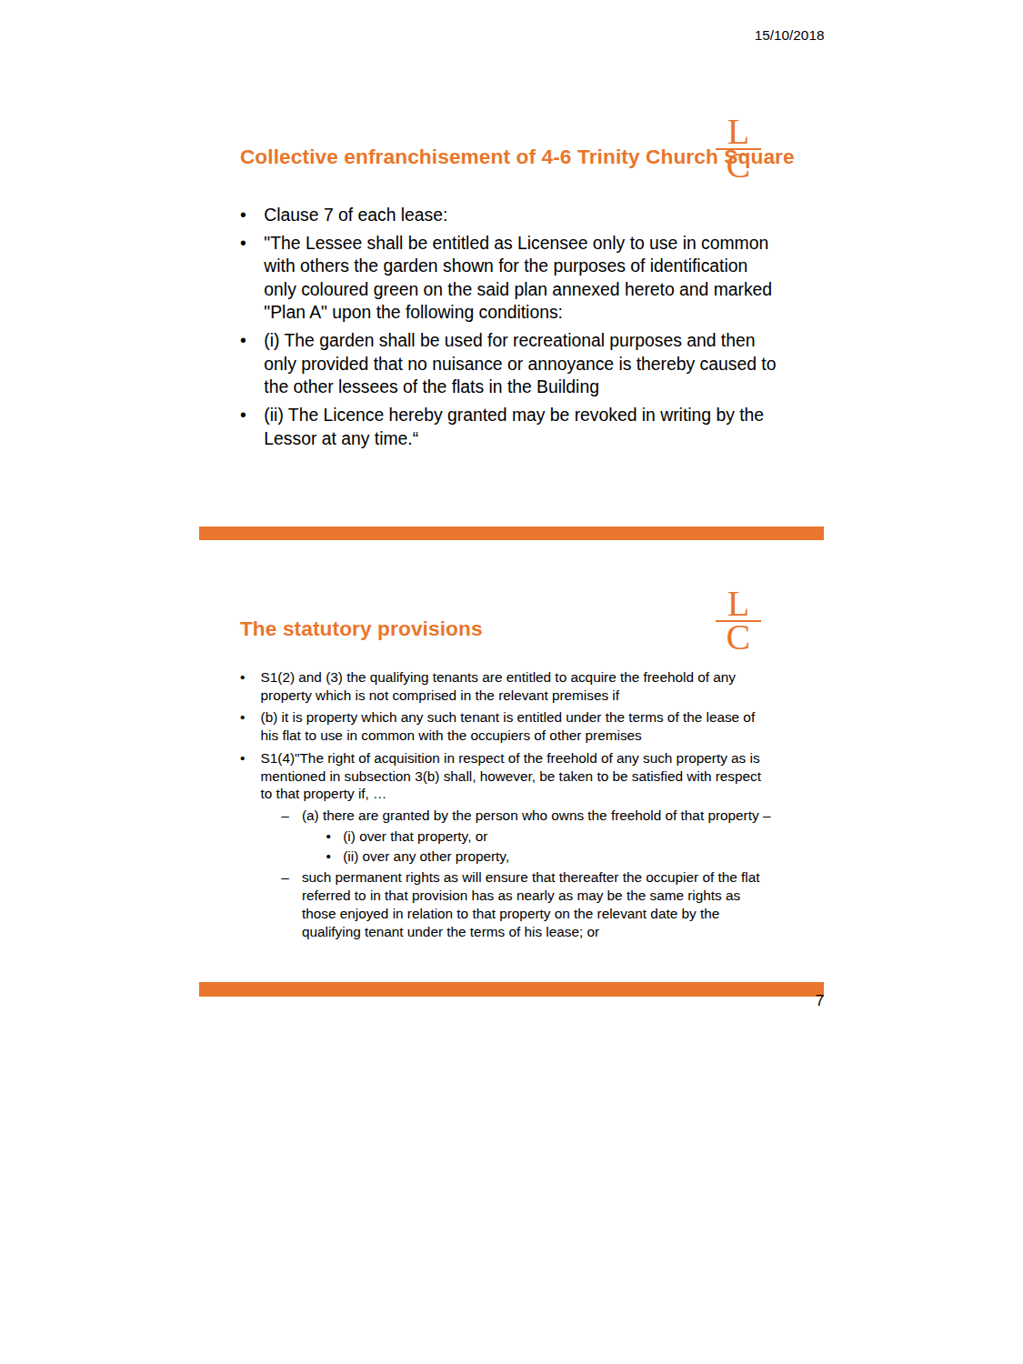15/10/2018
LC
Collective enfranchisement of 4-6 Trinity Church Square
Clause 7 of each lease:
"The Lessee shall be entitled as Licensee only to use in common with others the garden shown for the purposes of identification only coloured green on the said plan annexed hereto and marked "Plan A" upon the following conditions:
(i) The garden shall be used for recreational purposes and then only provided that no nuisance or annoyance is thereby caused to the other lessees of the flats in the Building
(ii) The Licence hereby granted may be revoked in writing by the Lessor at any time.“
LC
The statutory provisions
S1(2) and (3) the qualifying tenants are entitled to acquire the freehold of any property which is not comprised in the relevant premises if
(b) it is property which any such tenant is entitled under the terms of the lease of his flat to use in common with the occupiers of other premises
S1(4)"The right of acquisition in respect of the freehold of any such property as is mentioned in subsection 3(b) shall, however, be taken to be satisfied with respect to that property if, …
(a) there are granted by the person who owns the freehold of that property –
(i) over that property, or
(ii) over any other property,
such permanent rights as will ensure that thereafter the occupier of the flat referred to in that provision has as nearly as may be the same rights as those enjoyed in relation to that property on the relevant date by the qualifying tenant under the terms of his lease; or
7